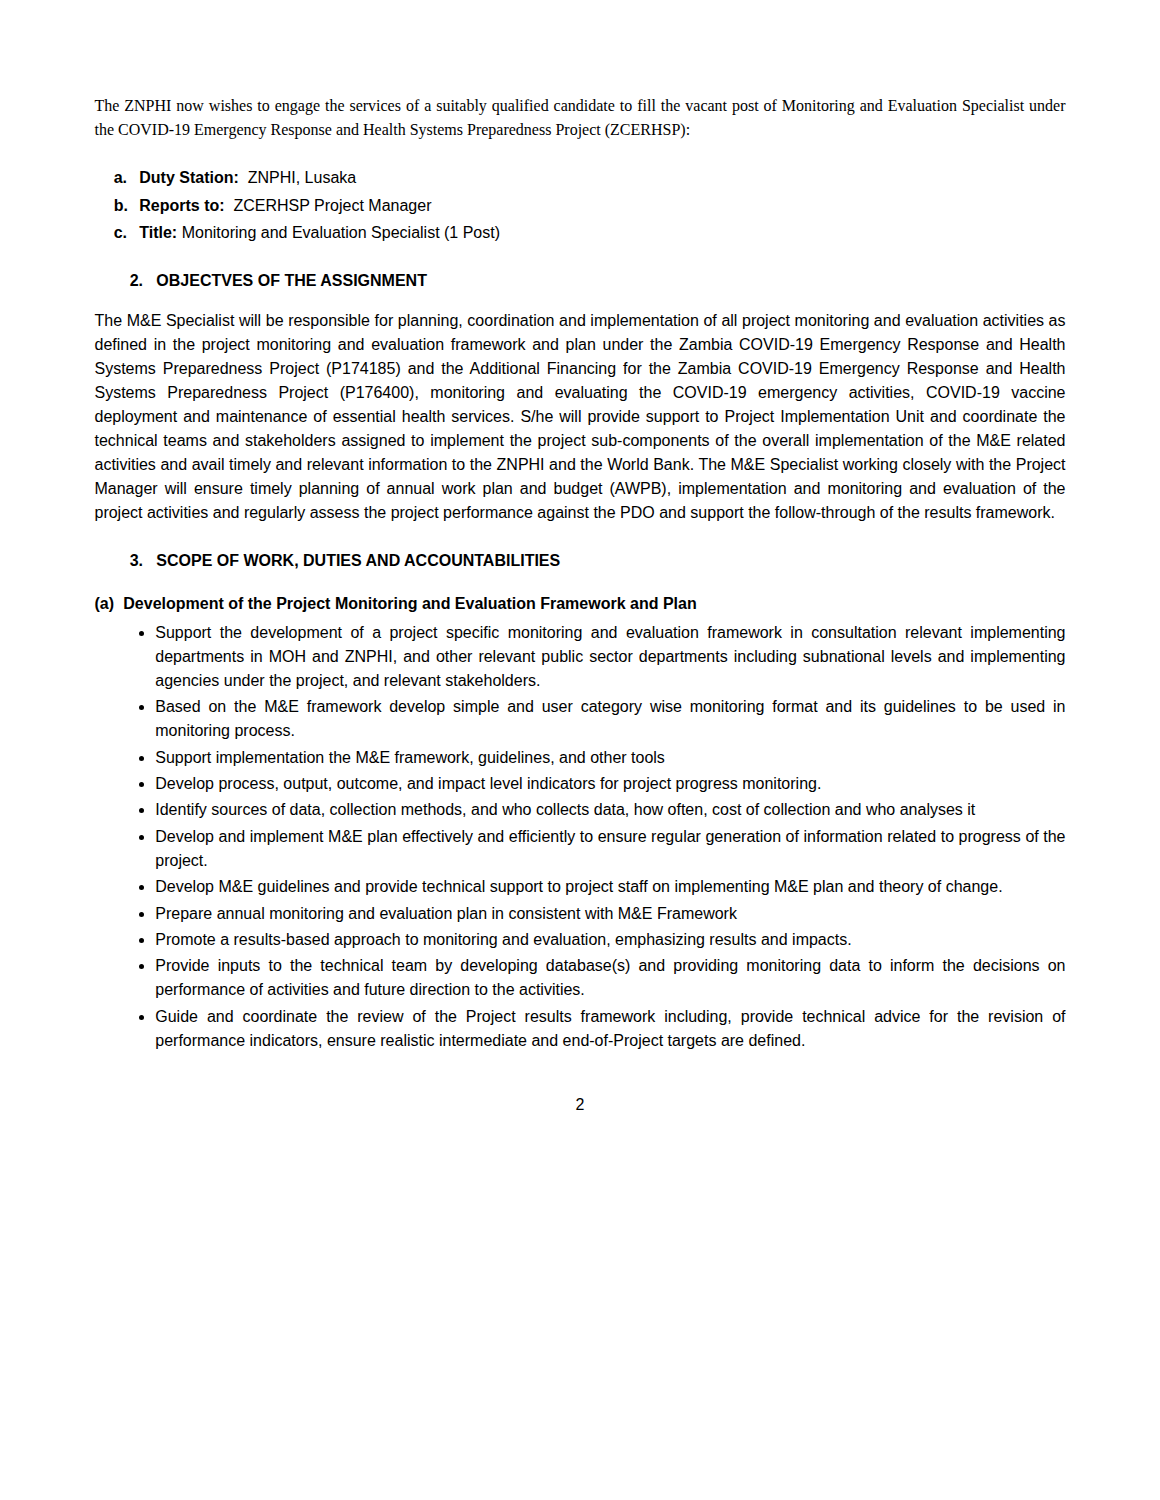The ZNPHI now wishes to engage the services of a suitably qualified candidate to fill the vacant post of Monitoring and Evaluation Specialist under the COVID-19 Emergency Response and Health Systems Preparedness Project (ZCERHSP):
a. Duty Station: ZNPHI, Lusaka
b. Reports to: ZCERHSP Project Manager
c. Title: Monitoring and Evaluation Specialist (1 Post)
2. OBJECTVES OF THE ASSIGNMENT
The M&E Specialist will be responsible for planning, coordination and implementation of all project monitoring and evaluation activities as defined in the project monitoring and evaluation framework and plan under the Zambia COVID-19 Emergency Response and Health Systems Preparedness Project (P174185) and the Additional Financing for the Zambia COVID-19 Emergency Response and Health Systems Preparedness Project (P176400), monitoring and evaluating the COVID-19 emergency activities, COVID-19 vaccine deployment and maintenance of essential health services. S/he will provide support to Project Implementation Unit and coordinate the technical teams and stakeholders assigned to implement the project sub-components of the overall implementation of the M&E related activities and avail timely and relevant information to the ZNPHI and the World Bank. The M&E Specialist working closely with the Project Manager will ensure timely planning of annual work plan and budget (AWPB), implementation and monitoring and evaluation of the project activities and regularly assess the project performance against the PDO and support the follow-through of the results framework.
3. SCOPE OF WORK, DUTIES AND ACCOUNTABILITIES
(a) Development of the Project Monitoring and Evaluation Framework and Plan
Support the development of a project specific monitoring and evaluation framework in consultation relevant implementing departments in MOH and ZNPHI, and other relevant public sector departments including subnational levels and implementing agencies under the project, and relevant stakeholders.
Based on the M&E framework develop simple and user category wise monitoring format and its guidelines to be used in monitoring process.
Support implementation the M&E framework, guidelines, and other tools
Develop process, output, outcome, and impact level indicators for project progress monitoring.
Identify sources of data, collection methods, and who collects data, how often, cost of collection and who analyses it
Develop and implement M&E plan effectively and efficiently to ensure regular generation of information related to progress of the project.
Develop M&E guidelines and provide technical support to project staff on implementing M&E plan and theory of change.
Prepare annual monitoring and evaluation plan in consistent with M&E Framework
Promote a results-based approach to monitoring and evaluation, emphasizing results and impacts.
Provide inputs to the technical team by developing database(s) and providing monitoring data to inform the decisions on performance of activities and future direction to the activities.
Guide and coordinate the review of the Project results framework including, provide technical advice for the revision of performance indicators, ensure realistic intermediate and end-of-Project targets are defined.
2